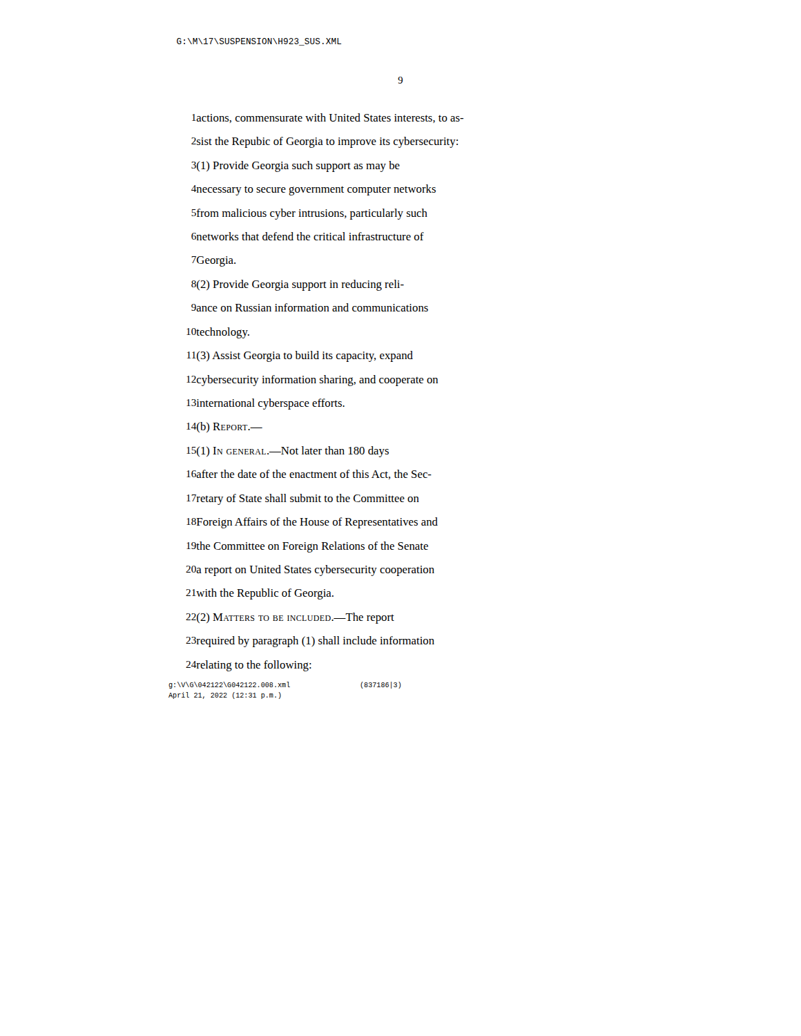G:\M\17\SUSPENSION\H923_SUS.XML
9
| 1 | actions, commensurate with United States interests, to as- |
| 2 | sist the Repubic of Georgia to improve its cybersecurity: |
| 3 | (1) Provide Georgia such support as may be |
| 4 | necessary to secure government computer networks |
| 5 | from malicious cyber intrusions, particularly such |
| 6 | networks that defend the critical infrastructure of |
| 7 | Georgia. |
| 8 | (2) Provide Georgia support in reducing reli- |
| 9 | ance on Russian information and communications |
| 10 | technology. |
| 11 | (3) Assist Georgia to build its capacity, expand |
| 12 | cybersecurity information sharing, and cooperate on |
| 13 | international cyberspace efforts. |
| 14 | (b) Report .— |
| 15 | (1) In general .—Not later than 180 days |
| 16 | after the date of the enactment of this Act, the Sec- |
| 17 | retary of State shall submit to the Committee on |
| 18 | Foreign Affairs of the House of Representatives and |
| 19 | the Committee on Foreign Relations of the Senate |
| 20 | a report on United States cybersecurity cooperation |
| 21 | with the Republic of Georgia. |
| 22 | (2) Matters to be included .—The report |
| 23 | required by paragraph (1) shall include information |
| 24 | relating to the following: |
g:\V\G\042122\G042122.008.xml (837186|3) April 21, 2022 (12:31 p.m.)